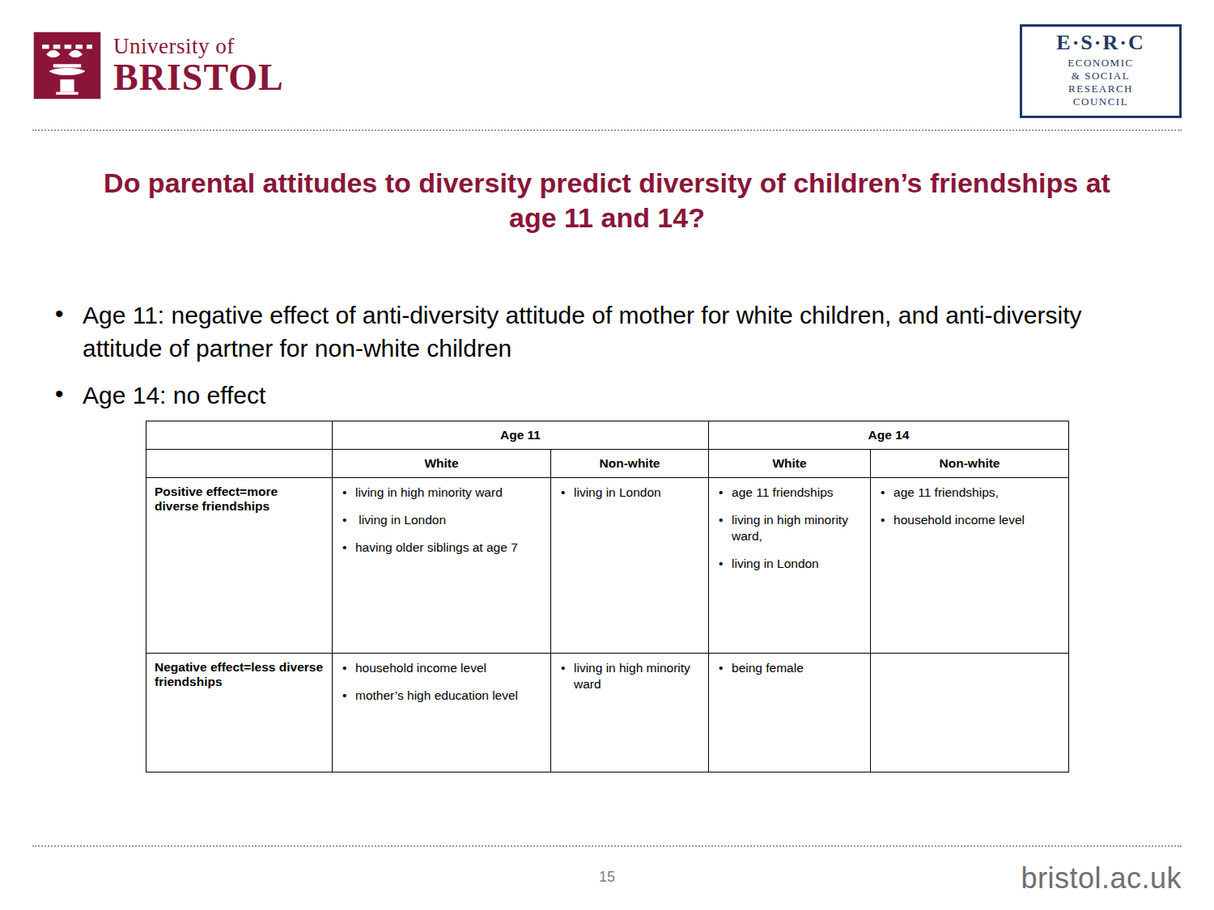University of BRISTOL
E·S·R·C
Economic
& Social
Research
Council
Do parental attitudes to diversity predict diversity of children’s friendships at age 11 and 14?
Age 11: negative effect of anti-diversity attitude of mother for white children, and anti-diversity attitude of partner for non-white children
Age 14: no effect
| | Age 11 | Age 14 |
| --- | --- | --- |
| | White | Non-white | White | Non-white |
| Positive effect=more diverse friendships | living in high minority ward living in London having older siblings at age 7 | living in London | age 11 friendships living in high minority ward, living in London | age 11 friendships, household income level |
| Negative effect=less diverse friendships | household income level mother’s high education level | living in high minority ward | being female | |
15
bristol.ac.uk